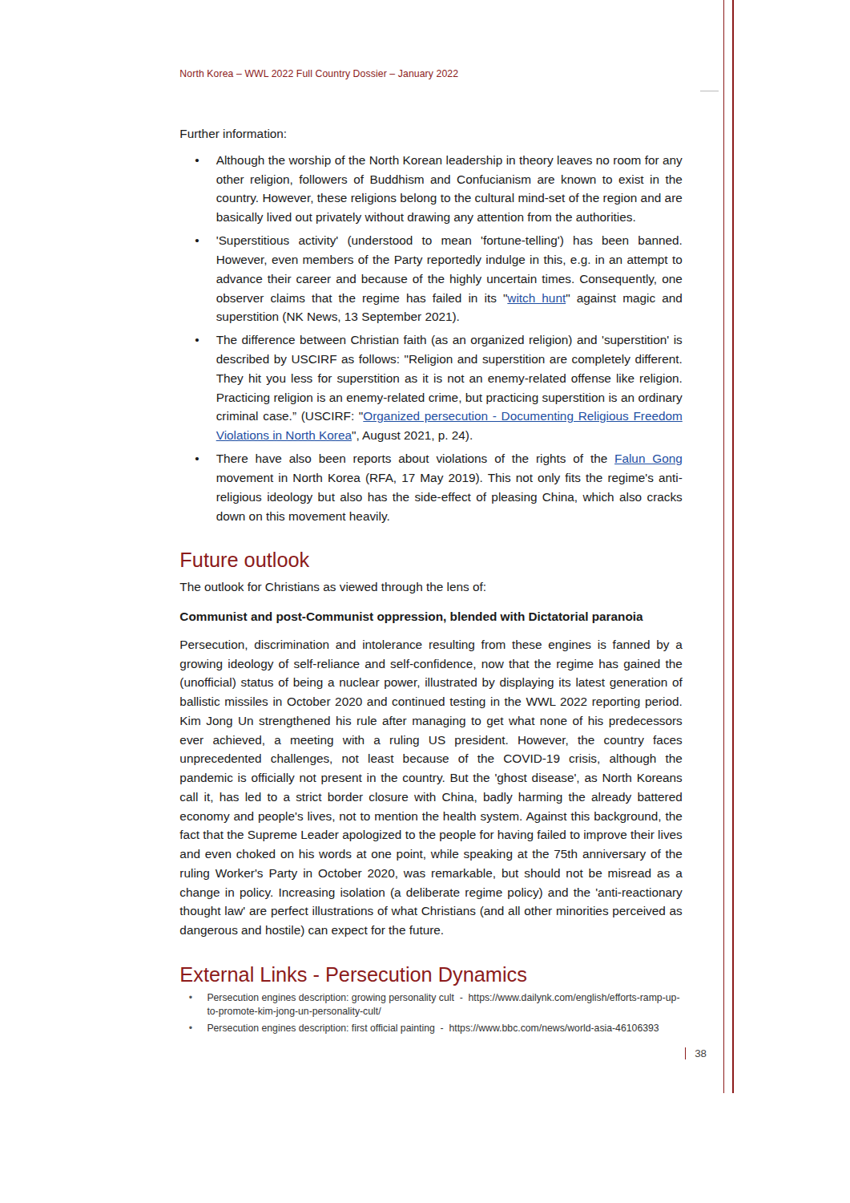North Korea – WWL 2022 Full Country Dossier – January 2022
Further information:
Although the worship of the North Korean leadership in theory leaves no room for any other religion, followers of Buddhism and Confucianism are known to exist in the country. However, these religions belong to the cultural mind-set of the region and are basically lived out privately without drawing any attention from the authorities.
'Superstitious activity' (understood to mean 'fortune-telling') has been banned. However, even members of the Party reportedly indulge in this, e.g. in an attempt to advance their career and because of the highly uncertain times. Consequently, one observer claims that the regime has failed in its "witch hunt" against magic and superstition (NK News, 13 September 2021).
The difference between Christian faith (as an organized religion) and 'superstition' is described by USCIRF as follows: "Religion and superstition are completely different. They hit you less for superstition as it is not an enemy-related offense like religion. Practicing religion is an enemy-related crime, but practicing superstition is an ordinary criminal case.” (USCIRF: "Organized persecution - Documenting Religious Freedom Violations in North Korea", August 2021, p. 24).
There have also been reports about violations of the rights of the Falun Gong movement in North Korea (RFA, 17 May 2019). This not only fits the regime's anti-religious ideology but also has the side-effect of pleasing China, which also cracks down on this movement heavily.
Future outlook
The outlook for Christians as viewed through the lens of:
Communist and post-Communist oppression, blended with Dictatorial paranoia
Persecution, discrimination and intolerance resulting from these engines is fanned by a growing ideology of self-reliance and self-confidence, now that the regime has gained the (unofficial) status of being a nuclear power, illustrated by displaying its latest generation of ballistic missiles in October 2020 and continued testing in the WWL 2022 reporting period. Kim Jong Un strengthened his rule after managing to get what none of his predecessors ever achieved, a meeting with a ruling US president. However, the country faces unprecedented challenges, not least because of the COVID-19 crisis, although the pandemic is officially not present in the country. But the 'ghost disease', as North Koreans call it, has led to a strict border closure with China, badly harming the already battered economy and people's lives, not to mention the health system. Against this background, the fact that the Supreme Leader apologized to the people for having failed to improve their lives and even choked on his words at one point, while speaking at the 75th anniversary of the ruling Worker's Party in October 2020, was remarkable, but should not be misread as a change in policy. Increasing isolation (a deliberate regime policy) and the 'anti-reactionary thought law' are perfect illustrations of what Christians (and all other minorities perceived as dangerous and hostile) can expect for the future.
External Links - Persecution Dynamics
Persecution engines description: growing personality cult - https://www.dailynk.com/english/efforts-ramp-up-to-promote-kim-jong-un-personality-cult/
Persecution engines description: first official painting - https://www.bbc.com/news/world-asia-46106393
38